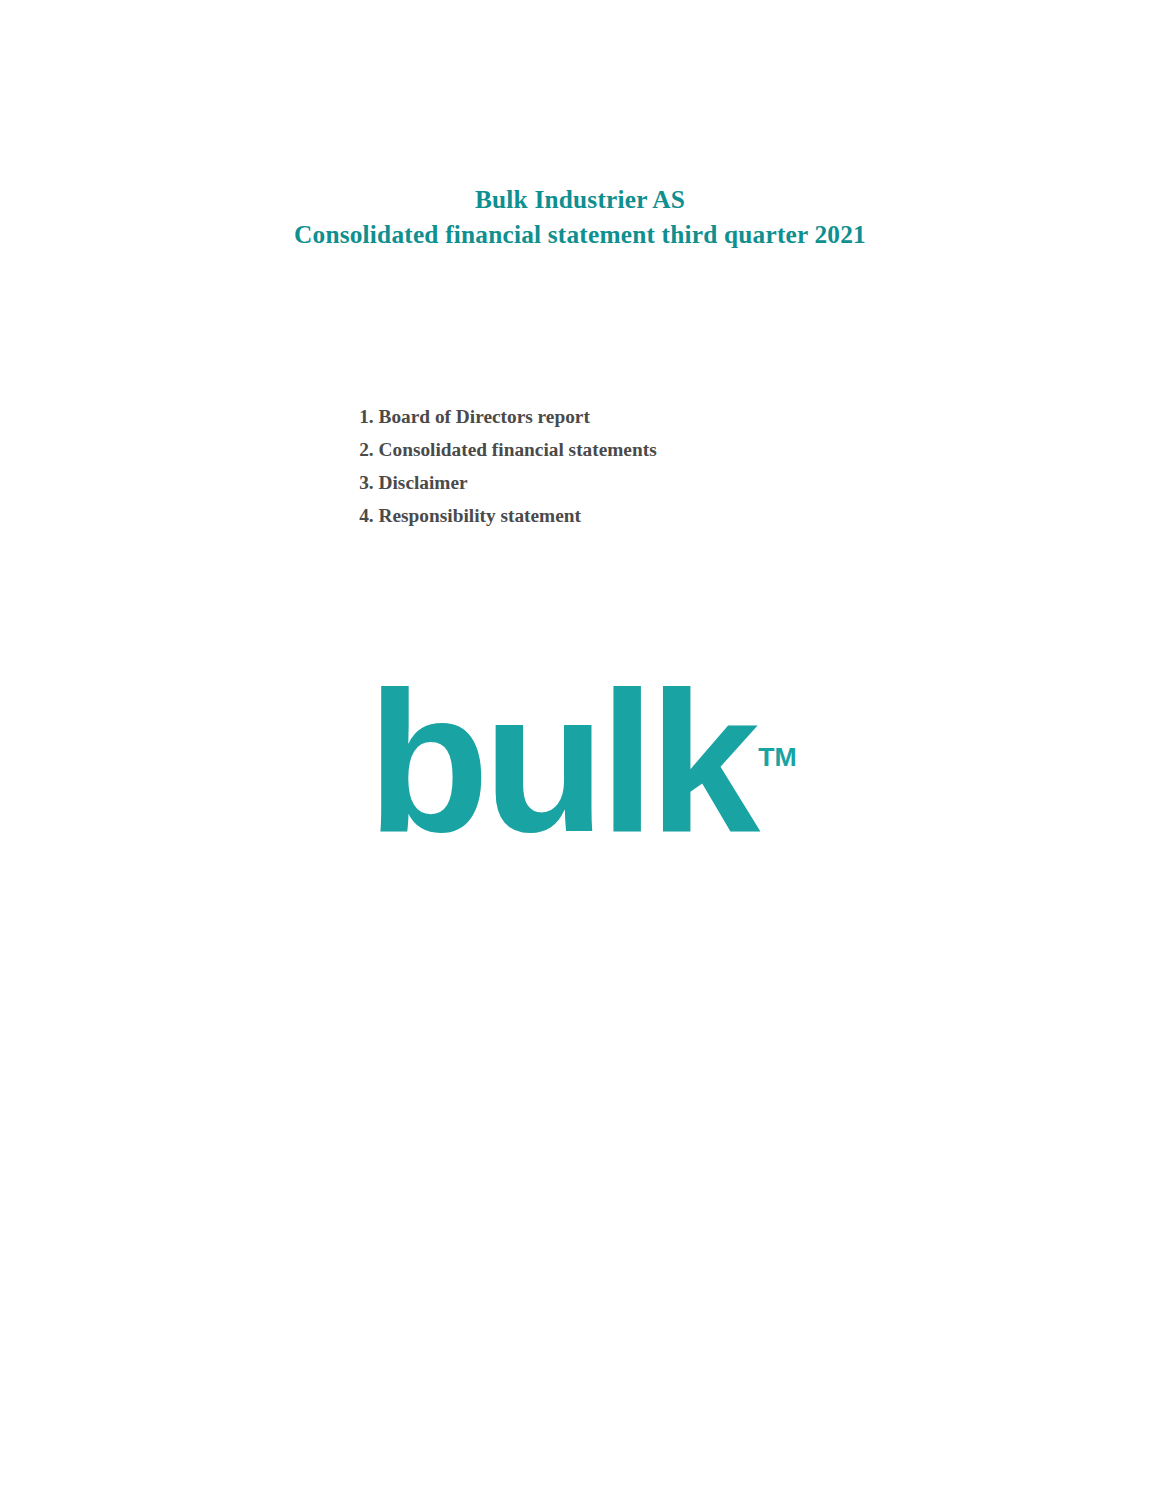Bulk Industrier AS Consolidated financial statement third quarter 2021
1. Board of Directors report
2. Consolidated financial statements
3. Disclaimer
4. Responsibility statement
bulk TM